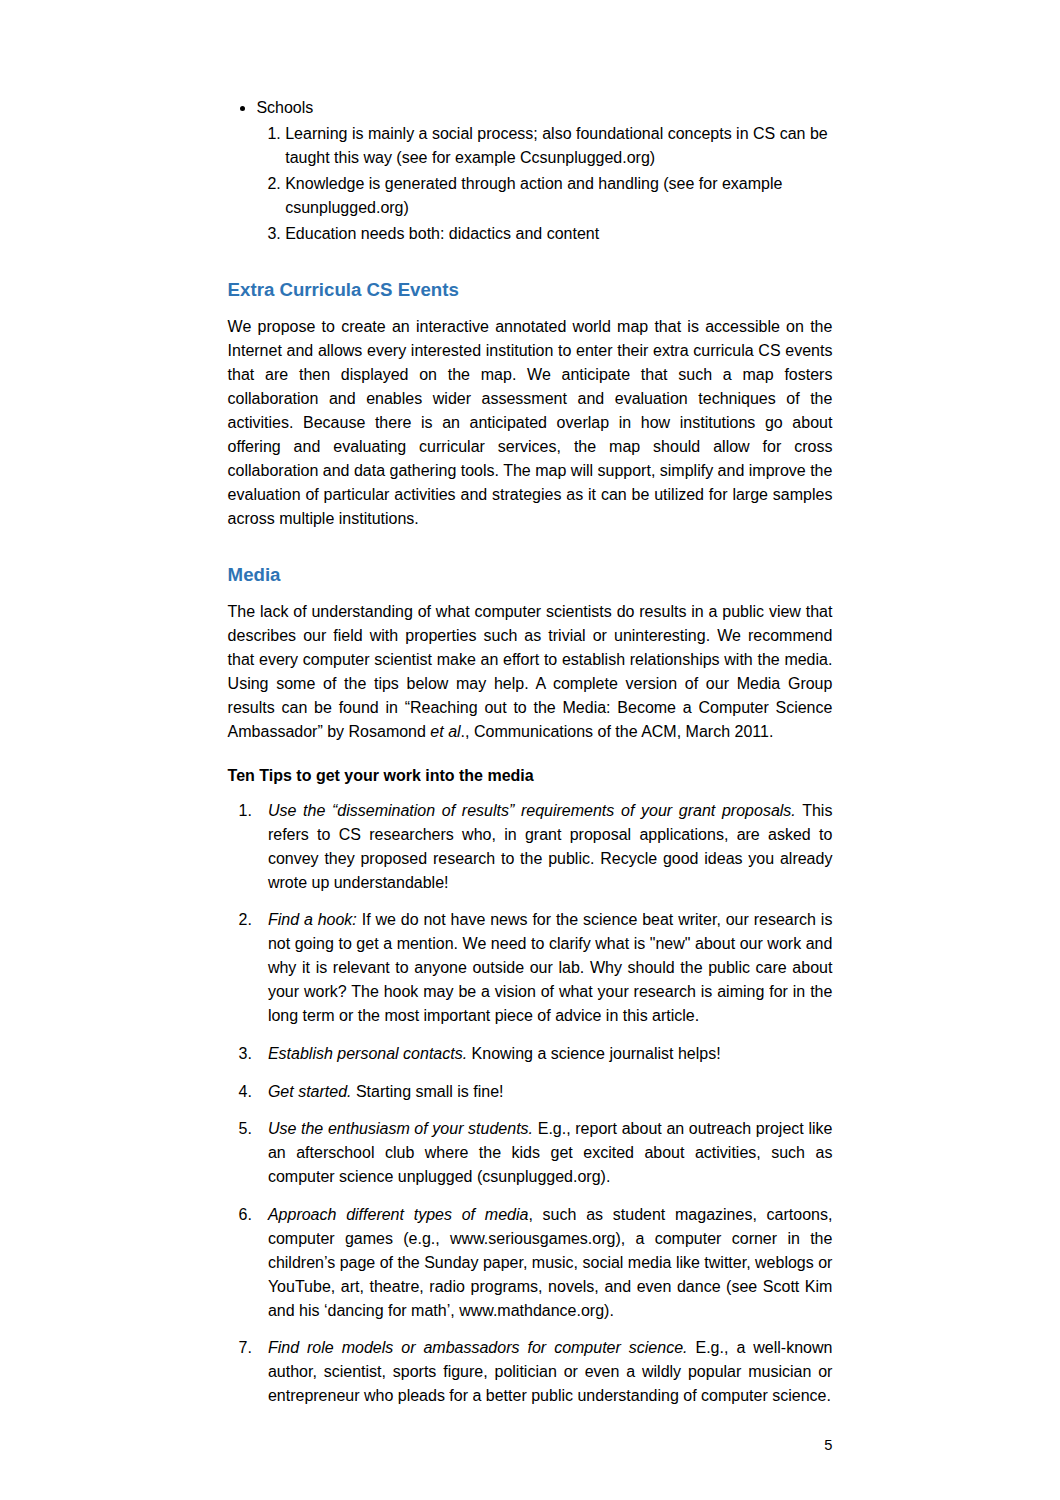Schools
Learning is mainly a social process; also foundational concepts in CS can be taught this way (see for example Ccsunplugged.org)
Knowledge is generated through action and handling (see for example csunplugged.org)
Education needs both: didactics and content
Extra Curricula CS Events
We propose to create an interactive annotated world map that is accessible on the Internet and allows every interested institution to enter their extra curricula CS events that are then displayed on the map. We anticipate that such a map fosters collaboration and enables wider assessment and evaluation techniques of the activities. Because there is an anticipated overlap in how institutions go about offering and evaluating curricular services, the map should allow for cross collaboration and data gathering tools. The map will support, simplify and improve the evaluation of particular activities and strategies as it can be utilized for large samples across multiple institutions.
Media
The lack of understanding of what computer scientists do results in a public view that describes our field with properties such as trivial or uninteresting. We recommend that every computer scientist make an effort to establish relationships with the media. Using some of the tips below may help. A complete version of our Media Group results can be found in “Reaching out to the Media: Become a Computer Science Ambassador” by Rosamond et al., Communications of the ACM, March 2011.
Ten Tips to get your work into the media
Use the “dissemination of results” requirements of your grant proposals. This refers to CS researchers who, in grant proposal applications, are asked to convey they proposed research to the public. Recycle good ideas you already wrote up understandable!
Find a hook: If we do not have news for the science beat writer, our research is not going to get a mention. We need to clarify what is "new" about our work and why it is relevant to anyone outside our lab. Why should the public care about your work? The hook may be a vision of what your research is aiming for in the long term or the most important piece of advice in this article.
Establish personal contacts. Knowing a science journalist helps!
Get started. Starting small is fine!
Use the enthusiasm of your students. E.g., report about an outreach project like an afterschool club where the kids get excited about activities, such as computer science unplugged (csunplugged.org).
Approach different types of media, such as student magazines, cartoons, computer games (e.g., www.seriousgames.org), a computer corner in the children’s page of the Sunday paper, music, social media like twitter, weblogs or YouTube, art, theatre, radio programs, novels, and even dance (see Scott Kim and his ‘dancing for math’, www.mathdance.org).
Find role models or ambassadors for computer science. E.g., a well-known author, scientist, sports figure, politician or even a wildly popular musician or entrepreneur who pleads for a better public understanding of computer science.
5